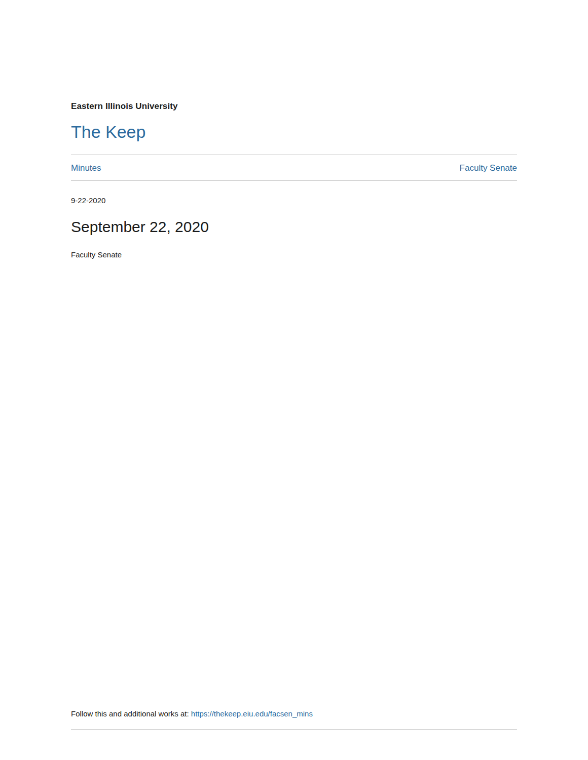Eastern Illinois University
The Keep
Minutes Faculty Senate
9-22-2020
September 22, 2020
Faculty Senate
Follow this and additional works at: https://thekeep.eiu.edu/facsen_mins